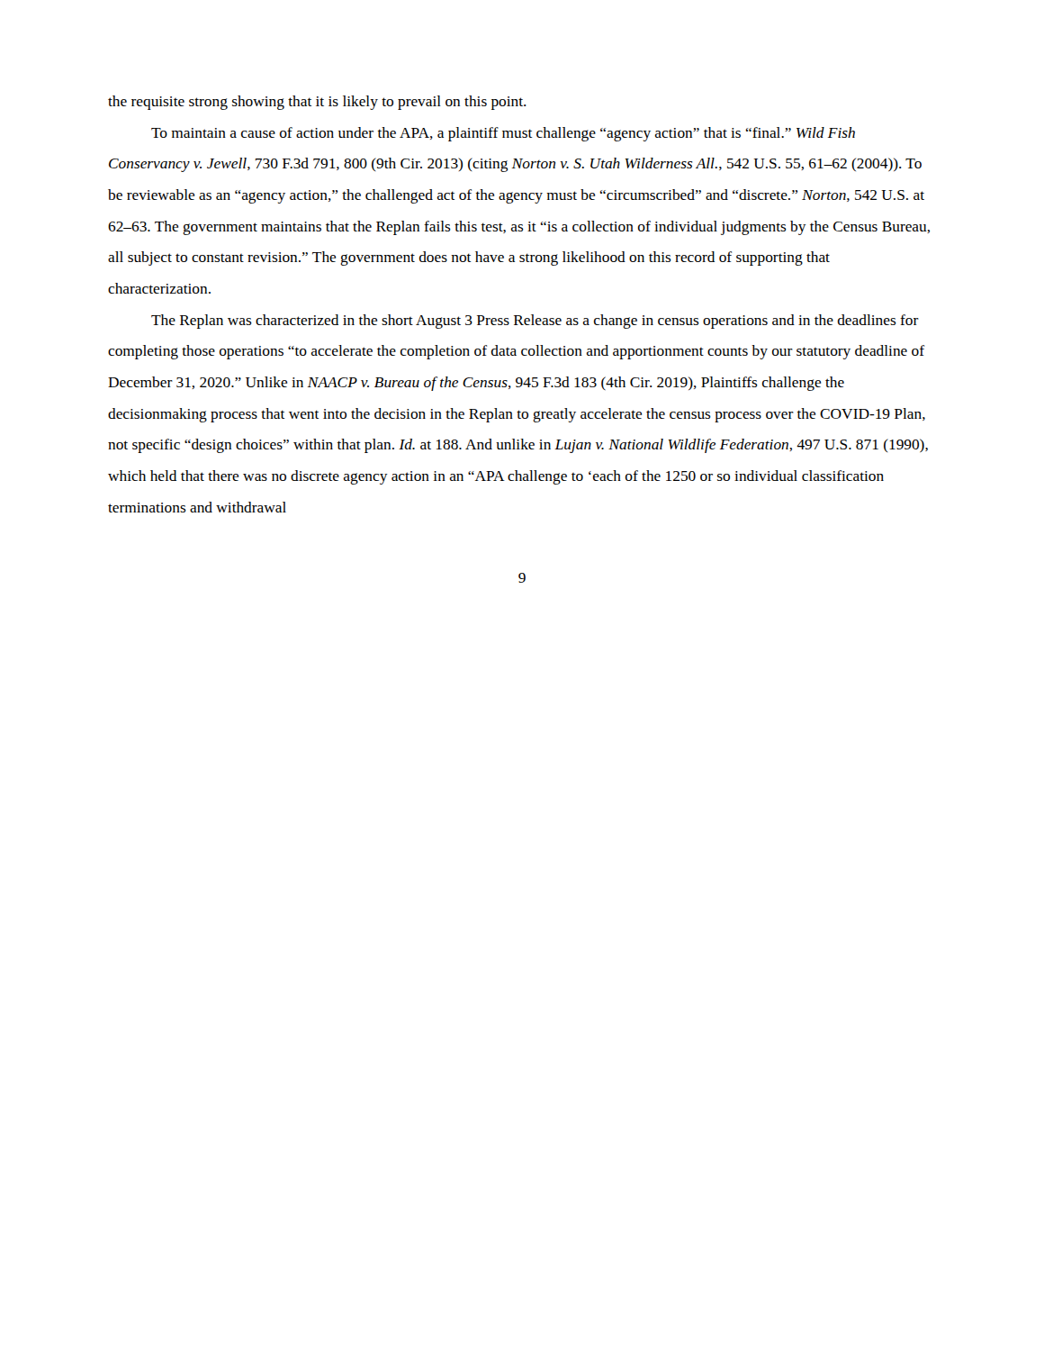the requisite strong showing that it is likely to prevail on this point.
To maintain a cause of action under the APA, a plaintiff must challenge “agency action” that is “final.” Wild Fish Conservancy v. Jewell, 730 F.3d 791, 800 (9th Cir. 2013) (citing Norton v. S. Utah Wilderness All., 542 U.S. 55, 61–62 (2004)). To be reviewable as an “agency action,” the challenged act of the agency must be “circumscribed” and “discrete.” Norton, 542 U.S. at 62–63. The government maintains that the Replan fails this test, as it “is a collection of individual judgments by the Census Bureau, all subject to constant revision.” The government does not have a strong likelihood on this record of supporting that characterization.
The Replan was characterized in the short August 3 Press Release as a change in census operations and in the deadlines for completing those operations “to accelerate the completion of data collection and apportionment counts by our statutory deadline of December 31, 2020.” Unlike in NAACP v. Bureau of the Census, 945 F.3d 183 (4th Cir. 2019), Plaintiffs challenge the decisionmaking process that went into the decision in the Replan to greatly accelerate the census process over the COVID-19 Plan, not specific “design choices” within that plan. Id. at 188. And unlike in Lujan v. National Wildlife Federation, 497 U.S. 871 (1990), which held that there was no discrete agency action in an “APA challenge to ‘each of the 1250 or so individual classification terminations and withdrawal
9